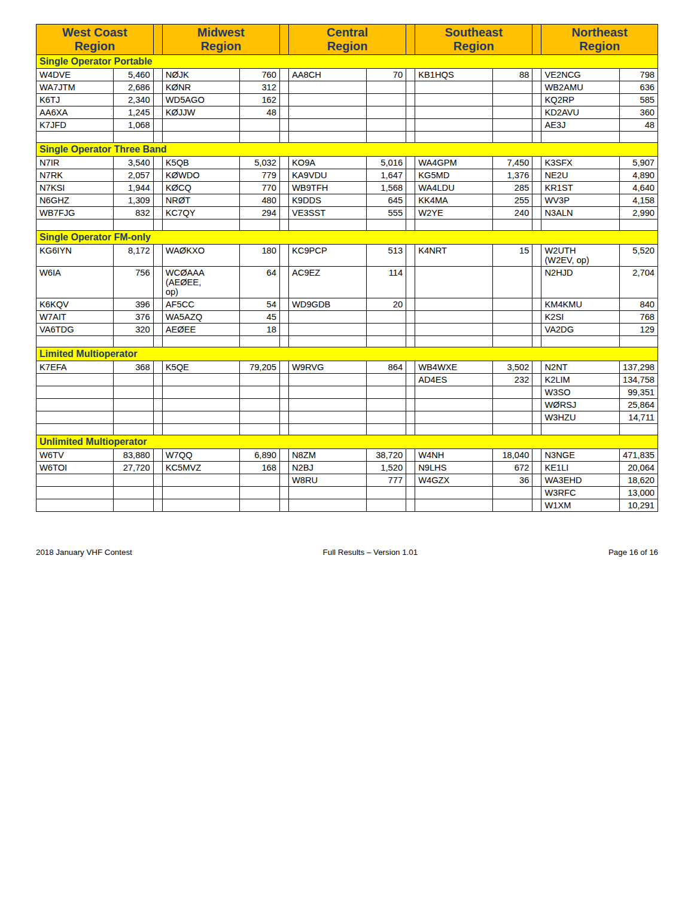| West Coast Region | | Midwest Region | | Central Region | | Southeast Region | | Northeast Region |
| --- | --- | --- | --- | --- | --- | --- | --- | --- |
| Single Operator Portable |
| W4DVE | 5,460 | | NØJK | 760 | | AA8CH | 70 | | KB1HQS | 88 | | VE2NCG | 798 |
| WA7JTM | 2,686 | | KØNR | 312 | | | | | | | | WB2AMU | 636 |
| K6TJ | 2,340 | | WD5AGO | 162 | | | | | | | | KQ2RP | 585 |
| AA6XA | 1,245 | | KØJJW | 48 | | | | | | | | KD2AVU | 360 |
| K7JFD | 1,068 | | | | | | | | | | | AE3J | 48 |
| Single Operator Three Band |
| N7IR | 3,540 | | K5QB | 5,032 | | KO9A | 5,016 | | WA4GPM | 7,450 | | K3SFX | 5,907 |
| N7RK | 2,057 | | KØWDO | 779 | | KA9VDU | 1,647 | | KG5MD | 1,376 | | NE2U | 4,890 |
| N7KSI | 1,944 | | KØCQ | 770 | | WB9TFH | 1,568 | | WA4LDU | 285 | | KR1ST | 4,640 |
| N6GHZ | 1,309 | | NRØT | 480 | | K9DDS | 645 | | KK4MA | 255 | | WV3P | 4,158 |
| WB7FJG | 832 | | KC7QY | 294 | | VE3SST | 555 | | W2YE | 240 | | N3ALN | 2,990 |
| Single Operator FM-only |
| KG6IYN | 8,172 | | WAØKXO | 180 | | KC9PCP | 513 | | K4NRT | 15 | | W2UTH (W2EV, op) | 5,520 |
| W6IA | 756 | | WCØAAA (AEØEE, op) | 64 | | AC9EZ | 114 | | | | | N2HJD | 2,704 |
| K6KQV | 396 | | AF5CC | 54 | | WD9GDB | 20 | | | | | KM4KMU | 840 |
| W7AIT | 376 | | WA5AZQ | 45 | | | | | | | | K2SI | 768 |
| VA6TDG | 320 | | AEØEE | 18 | | | | | | | | VA2DG | 129 |
| Limited Multioperator |
| K7EFA | 368 | | K5QE | 79,205 | | W9RVG | 864 | | WB4WXE | 3,502 | | N2NT | 137,298 |
| | | | | | | | | | AD4ES | 232 | | K2LIM | 134,758 |
| | | | | | | | | | | | | W3SO | 99,351 |
| | | | | | | | | | | | | WØRSJ | 25,864 |
| | | | | | | | | | | | | W3HZU | 14,711 |
| Unlimited Multioperator |
| W6TV | 83,880 | | W7QQ | 6,890 | | N8ZM | 38,720 | | W4NH | 18,040 | | N3NGE | 471,835 |
| W6TOI | 27,720 | | KC5MVZ | 168 | | N2BJ | 1,520 | | N9LHS | 672 | | KE1LI | 20,064 |
| | | | | | | W8RU | 777 | | W4GZX | 36 | | WA3EHD | 18,620 |
| | | | | | | | | | | | | W3RFC | 13,000 |
| | | | | | | | | | | | | W1XM | 10,291 |
2018 January VHF Contest Full Results – Version 1.01 Page 16 of 16